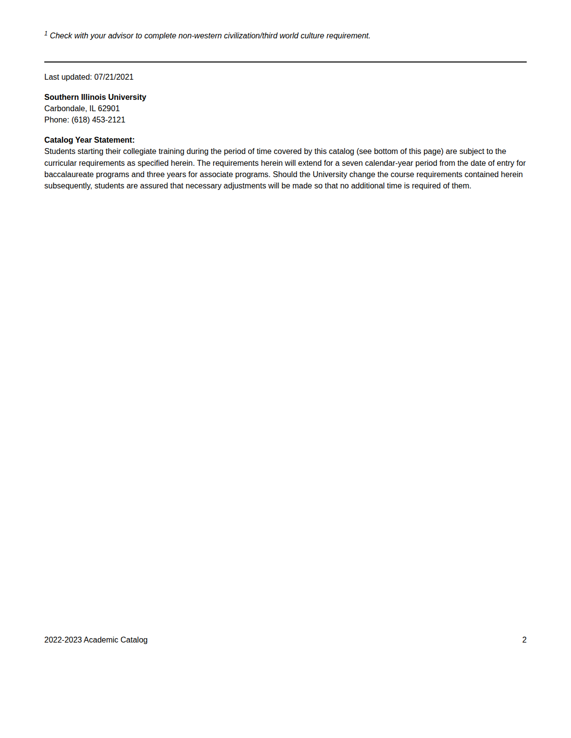1 Check with your advisor to complete non-western civilization/third world culture requirement.
Last updated: 07/21/2021
Southern Illinois University
Carbondale, IL 62901
Phone: (618) 453-2121
Catalog Year Statement:
Students starting their collegiate training during the period of time covered by this catalog (see bottom of this page) are subject to the curricular requirements as specified herein. The requirements herein will extend for a seven calendar-year period from the date of entry for baccalaureate programs and three years for associate programs. Should the University change the course requirements contained herein subsequently, students are assured that necessary adjustments will be made so that no additional time is required of them.
2022-2023 Academic Catalog 2